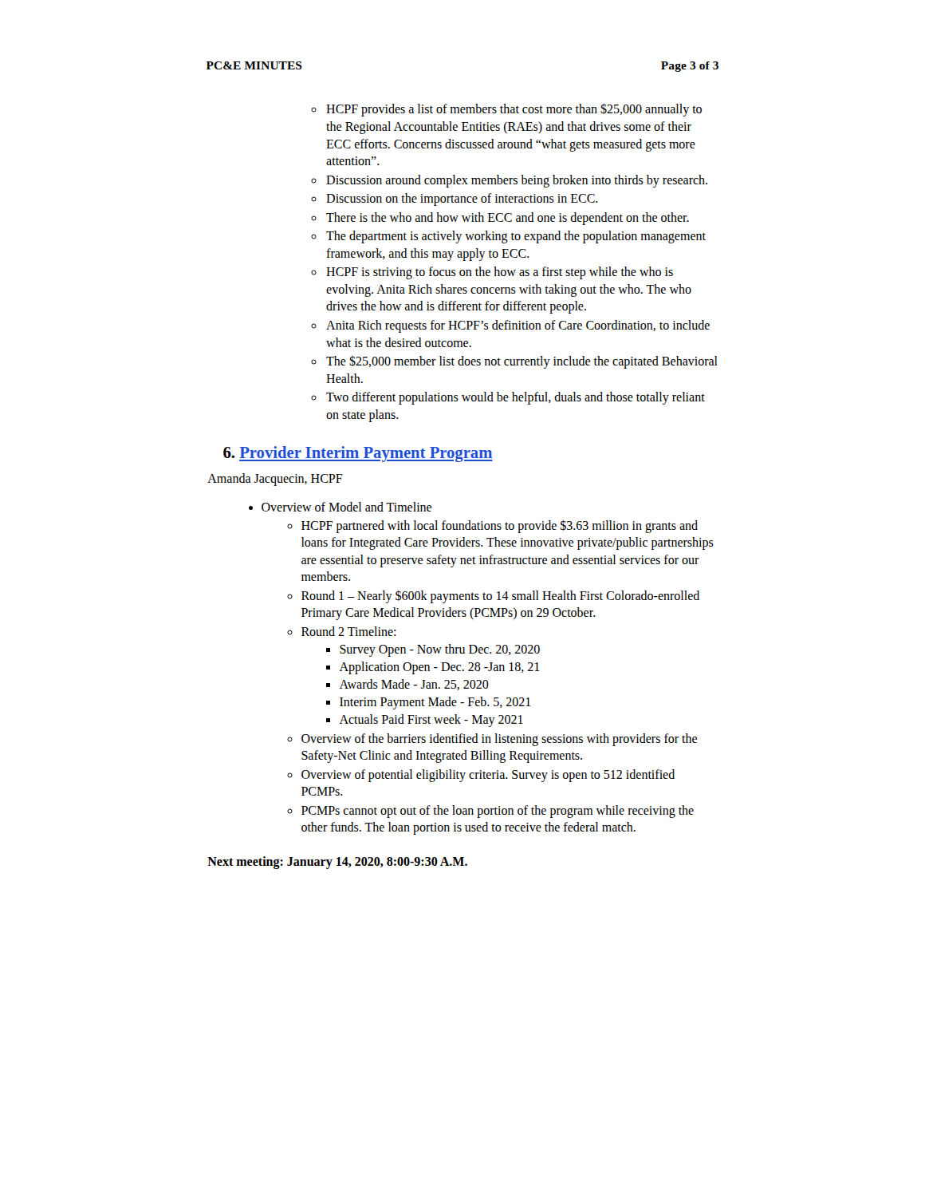PC&E MINUTES Page 3 of 3
HCPF provides a list of members that cost more than $25,000 annually to the Regional Accountable Entities (RAEs) and that drives some of their ECC efforts. Concerns discussed around “what gets measured gets more attention”.
Discussion around complex members being broken into thirds by research.
Discussion on the importance of interactions in ECC.
There is the who and how with ECC and one is dependent on the other.
The department is actively working to expand the population management framework, and this may apply to ECC.
HCPF is striving to focus on the how as a first step while the who is evolving. Anita Rich shares concerns with taking out the who. The who drives the how and is different for different people.
Anita Rich requests for HCPF’s definition of Care Coordination, to include what is the desired outcome.
The $25,000 member list does not currently include the capitated Behavioral Health.
Two different populations would be helpful, duals and those totally reliant on state plans.
6. Provider Interim Payment Program
Amanda Jacquecin, HCPF
Overview of Model and Timeline
HCPF partnered with local foundations to provide $3.63 million in grants and loans for Integrated Care Providers. These innovative private/public partnerships are essential to preserve safety net infrastructure and essential services for our members.
Round 1 – Nearly $600k payments to 14 small Health First Colorado-enrolled Primary Care Medical Providers (PCMPs) on 29 October.
Round 2 Timeline:
Survey Open - Now thru Dec. 20, 2020
Application Open - Dec. 28 -Jan 18, 21
Awards Made - Jan. 25, 2020
Interim Payment Made - Feb. 5, 2021
Actuals Paid First week - May 2021
Overview of the barriers identified in listening sessions with providers for the Safety-Net Clinic and Integrated Billing Requirements.
Overview of potential eligibility criteria. Survey is open to 512 identified PCMPs.
PCMPs cannot opt out of the loan portion of the program while receiving the other funds. The loan portion is used to receive the federal match.
Next meeting: January 14, 2020, 8:00-9:30 A.M.